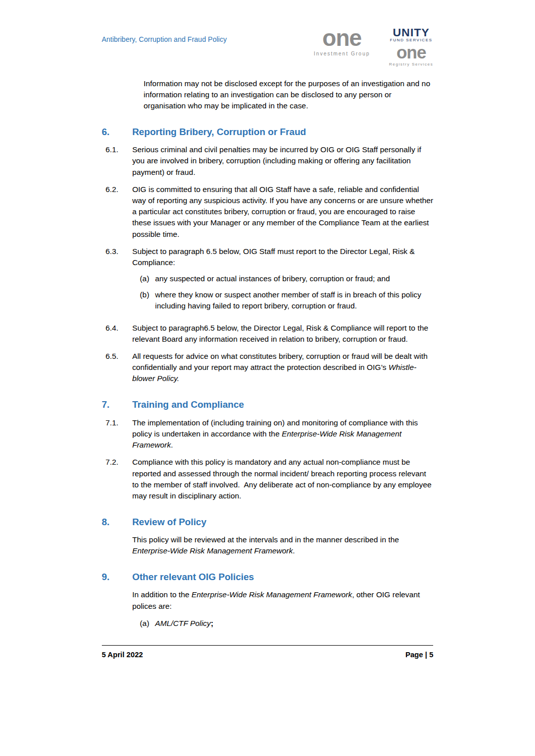Antibribery, Corruption and Fraud Policy
one
Investment Group
UNITY
FUND SERVICES
one
Registry Services
Information may not be disclosed except for the purposes of an investigation and no information relating to an investigation can be disclosed to any person or organisation who may be implicated in the case.
6. Reporting Bribery, Corruption or Fraud
6.1.
Serious criminal and civil penalties may be incurred by OIG or OIG Staff personally if you are involved in bribery, corruption (including making or offering any facilitation payment) or fraud.
6.2.
OIG is committed to ensuring that all OIG Staff have a safe, reliable and confidential way of reporting any suspicious activity. If you have any concerns or are unsure whether a particular act constitutes bribery, corruption or fraud, you are encouraged to raise these issues with your Manager or any member of the Compliance Team at the earliest possible time.
6.3.
Subject to paragraph 6.5 below, OIG Staff must report to the Director Legal, Risk & Compliance:
(a)
any suspected or actual instances of bribery, corruption or fraud; and
(b)
where they know or suspect another member of staff is in breach of this policy including having failed to report bribery, corruption or fraud.
6.4.
Subject to paragraph6.5 below, the Director Legal, Risk & Compliance will report to the relevant Board any information received in relation to bribery, corruption or fraud.
6.5.
All requests for advice on what constitutes bribery, corruption or fraud will be dealt with confidentially and your report may attract the protection described in OIG’s Whistle-blower Policy.
7. Training and Compliance
7.1.
The implementation of (including training on) and monitoring of compliance with this policy is undertaken in accordance with the Enterprise-Wide Risk Management Framework.
7.2.
Compliance with this policy is mandatory and any actual non-compliance must be reported and assessed through the normal incident/ breach reporting process relevant to the member of staff involved. Any deliberate act of non-compliance by any employee may result in disciplinary action.
8. Review of Policy
This policy will be reviewed at the intervals and in the manner described in the Enterprise-Wide Risk Management Framework.
9. Other relevant OIG Policies
In addition to the Enterprise-Wide Risk Management Framework, other OIG relevant polices are:
(a)
AML/CTF Policy;
5 April 2022
Page | 5